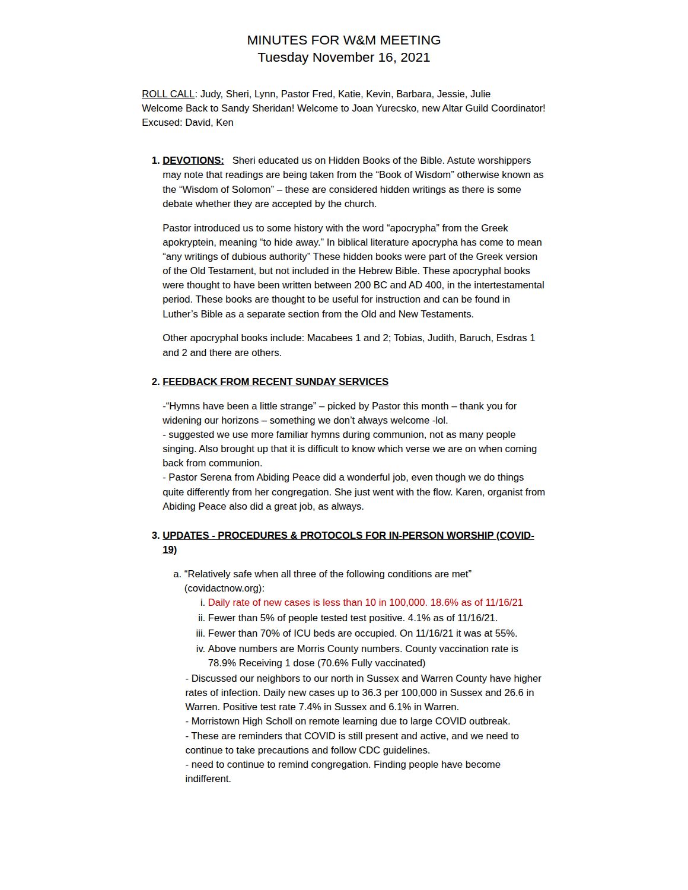MINUTES FOR W&M MEETING
Tuesday November 16, 2021
ROLL CALL: Judy, Sheri, Lynn, Pastor Fred, Katie, Kevin, Barbara, Jessie, Julie
Welcome Back to Sandy Sheridan! Welcome to Joan Yurecsko, new Altar Guild Coordinator!
Excused: David, Ken
DEVOTIONS: Sheri educated us on Hidden Books of the Bible. Astute worshippers may note that readings are being taken from the “Book of Wisdom” otherwise known as the “Wisdom of Solomon” – these are considered hidden writings as there is some debate whether they are accepted by the church.
Pastor introduced us to some history with the word “apocrypha” from the Greek apokryptein, meaning “to hide away.” In biblical literature apocrypha has come to mean “any writings of dubious authority” These hidden books were part of the Greek version of the Old Testament, but not included in the Hebrew Bible. These apocryphal books were thought to have been written between 200 BC and AD 400, in the intertestamental period. These books are thought to be useful for instruction and can be found in Luther’s Bible as a separate section from the Old and New Testaments.
Other apocryphal books include: Macabees 1 and 2; Tobias, Judith, Baruch, Esdras 1 and 2 and there are others.
FEEDBACK FROM RECENT SUNDAY SERVICES
-“Hymns have been a little strange” – picked by Pastor this month – thank you for widening our horizons – something we don’t always welcome -lol.
- suggested we use more familiar hymns during communion, not as many people singing. Also brought up that it is difficult to know which verse we are on when coming back from communion.
- Pastor Serena from Abiding Peace did a wonderful job, even though we do things quite differently from her congregation. She just went with the flow. Karen, organist from Abiding Peace also did a great job, as always.
UPDATES - PROCEDURES & PROTOCOLS FOR IN-PERSON WORSHIP (COVID-19)
“Relatively safe when all three of the following conditions are met” (covidactnow.org):
Daily rate of new cases is less than 10 in 100,000. 18.6% as of 11/16/21
Fewer than 5% of people tested test positive. 4.1% as of 11/16/21.
Fewer than 70% of ICU beds are occupied. On 11/16/21 it was at 55%.
Above numbers are Morris County numbers. County vaccination rate is 78.9% Receiving 1 dose (70.6% Fully vaccinated)
- Discussed our neighbors to our north in Sussex and Warren County have higher rates of infection. Daily new cases up to 36.3 per 100,000 in Sussex and 26.6 in Warren. Positive test rate 7.4% in Sussex and 6.1% in Warren.
- Morristown High Scholl on remote learning due to large COVID outbreak.
- These are reminders that COVID is still present and active, and we need to continue to take precautions and follow CDC guidelines.
- need to continue to remind congregation. Finding people have become indifferent.